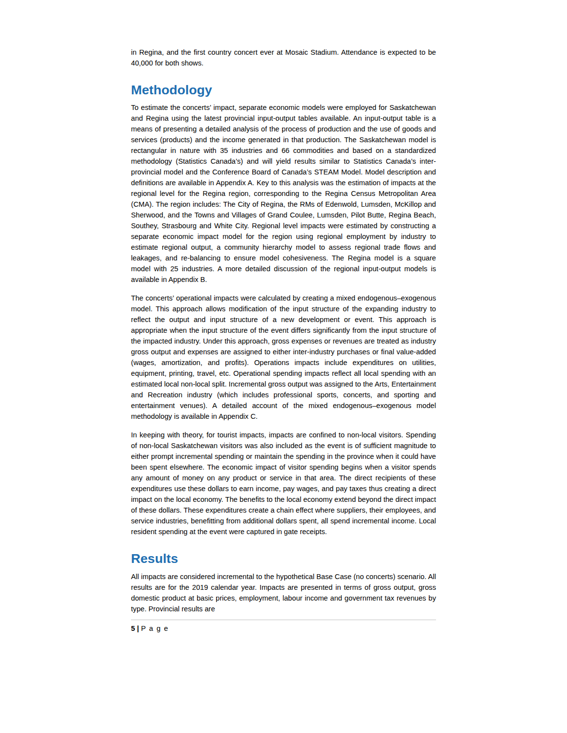in Regina, and the first country concert ever at Mosaic Stadium. Attendance is expected to be 40,000 for both shows.
Methodology
To estimate the concerts’ impact, separate economic models were employed for Saskatchewan and Regina using the latest provincial input-output tables available. An input-output table is a means of presenting a detailed analysis of the process of production and the use of goods and services (products) and the income generated in that production. The Saskatchewan model is rectangular in nature with 35 industries and 66 commodities and based on a standardized methodology (Statistics Canada’s) and will yield results similar to Statistics Canada’s inter-provincial model and the Conference Board of Canada’s STEAM Model. Model description and definitions are available in Appendix A. Key to this analysis was the estimation of impacts at the regional level for the Regina region, corresponding to the Regina Census Metropolitan Area (CMA). The region includes: The City of Regina, the RMs of Edenwold, Lumsden, McKillop and Sherwood, and the Towns and Villages of Grand Coulee, Lumsden, Pilot Butte, Regina Beach, Southey, Strasbourg and White City. Regional level impacts were estimated by constructing a separate economic impact model for the region using regional employment by industry to estimate regional output, a community hierarchy model to assess regional trade flows and leakages, and re-balancing to ensure model cohesiveness. The Regina model is a square model with 25 industries. A more detailed discussion of the regional input-output models is available in Appendix B.
The concerts’ operational impacts were calculated by creating a mixed endogenous–exogenous model. This approach allows modification of the input structure of the expanding industry to reflect the output and input structure of a new development or event. This approach is appropriate when the input structure of the event differs significantly from the input structure of the impacted industry. Under this approach, gross expenses or revenues are treated as industry gross output and expenses are assigned to either inter-industry purchases or final value-added (wages, amortization, and profits). Operations impacts include expenditures on utilities, equipment, printing, travel, etc. Operational spending impacts reflect all local spending with an estimated local non-local split. Incremental gross output was assigned to the Arts, Entertainment and Recreation industry (which includes professional sports, concerts, and sporting and entertainment venues). A detailed account of the mixed endogenous–exogenous model methodology is available in Appendix C.
In keeping with theory, for tourist impacts, impacts are confined to non-local visitors. Spending of non-local Saskatchewan visitors was also included as the event is of sufficient magnitude to either prompt incremental spending or maintain the spending in the province when it could have been spent elsewhere. The economic impact of visitor spending begins when a visitor spends any amount of money on any product or service in that area. The direct recipients of these expenditures use these dollars to earn income, pay wages, and pay taxes thus creating a direct impact on the local economy. The benefits to the local economy extend beyond the direct impact of these dollars. These expenditures create a chain effect where suppliers, their employees, and service industries, benefitting from additional dollars spent, all spend incremental income. Local resident spending at the event were captured in gate receipts.
Results
All impacts are considered incremental to the hypothetical Base Case (no concerts) scenario. All results are for the 2019 calendar year. Impacts are presented in terms of gross output, gross domestic product at basic prices, employment, labour income and government tax revenues by type. Provincial results are
5 | P a g e